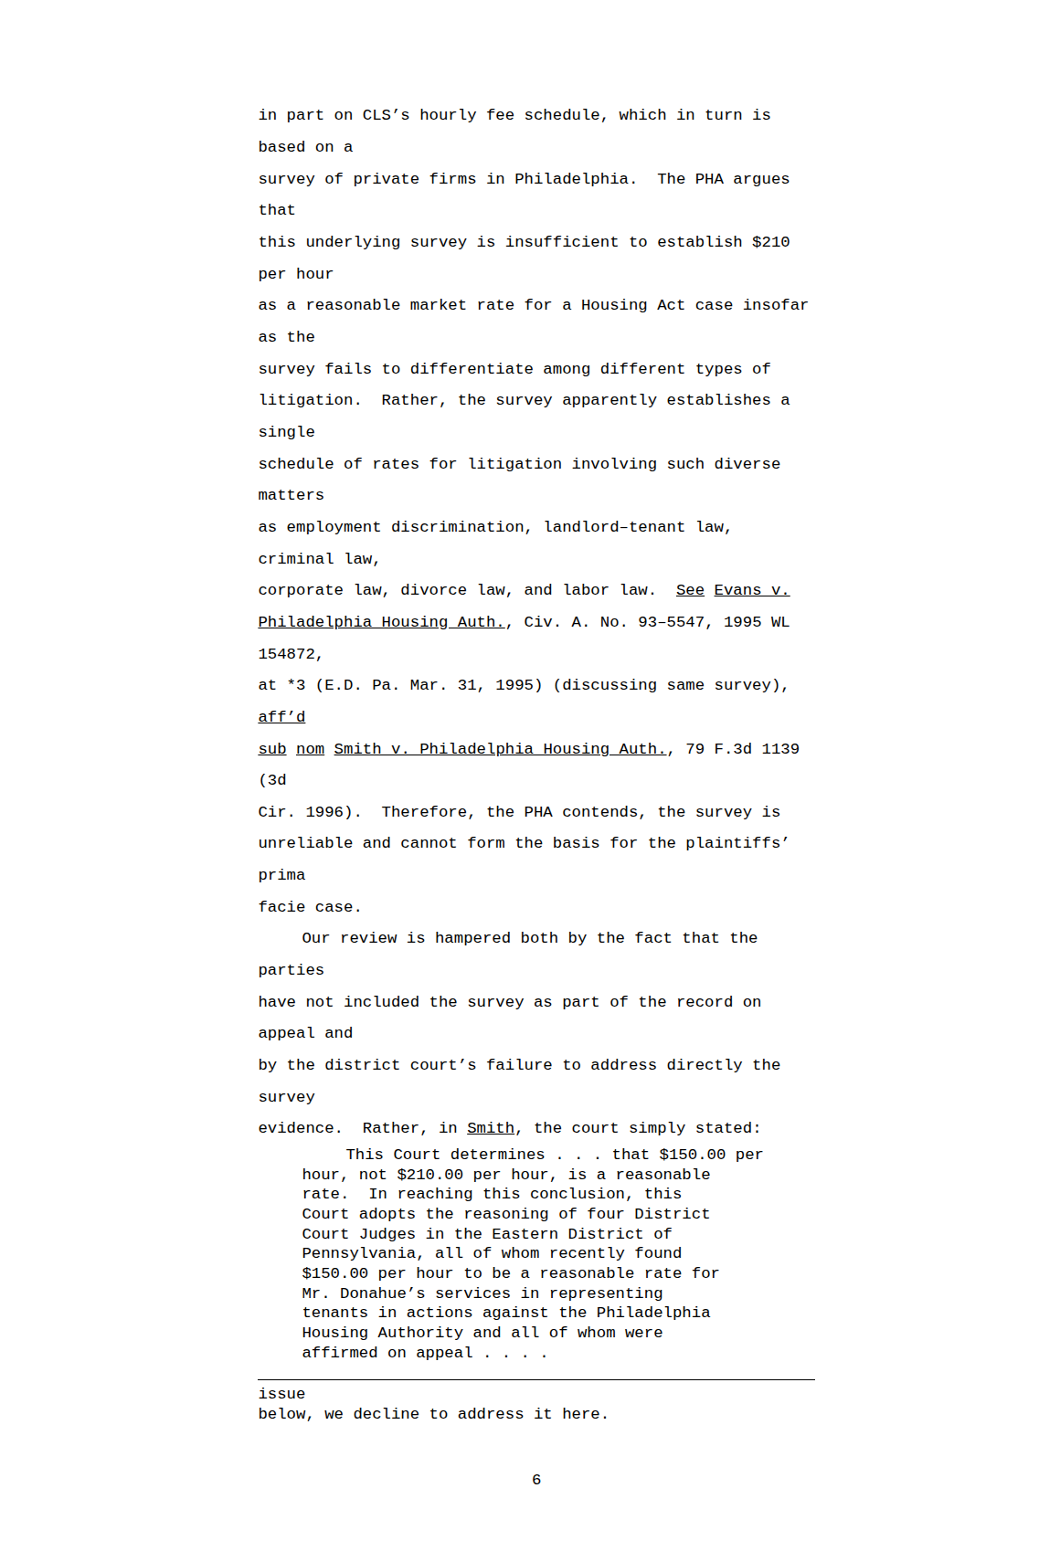in part on CLS’s hourly fee schedule, which in turn is based on a
survey of private firms in Philadelphia. The PHA argues that
this underlying survey is insufficient to establish $210 per hour
as a reasonable market rate for a Housing Act case insofar as the
survey fails to differentiate among different types of
litigation. Rather, the survey apparently establishes a single
schedule of rates for litigation involving such diverse matters
as employment discrimination, landlord–tenant law, criminal law,
corporate law, divorce law, and labor law. See Evans v.
Philadelphia Housing Auth., Civ. A. No. 93–5547, 1995 WL 154872,
at *3 (E.D. Pa. Mar. 31, 1995) (discussing same survey), aff’d
sub nom Smith v. Philadelphia Housing Auth., 79 F.3d 1139 (3d
Cir. 1996). Therefore, the PHA contends, the survey is
unreliable and cannot form the basis for the plaintiffs’ prima
facie case.
Our review is hampered both by the fact that the parties
have not included the survey as part of the record on appeal and
by the district court’s failure to address directly the survey
evidence. Rather, in Smith, the court simply stated:
This Court determines . . . that $150.00 per
hour, not $210.00 per hour, is a reasonable
rate. In reaching this conclusion, this
Court adopts the reasoning of four District
Court Judges in the Eastern District of
Pennsylvania, all of whom recently found
$150.00 per hour to be a reasonable rate for
Mr. Donahue’s services in representing
tenants in actions against the Philadelphia
Housing Authority and all of whom were
affirmed on appeal . . . .
issue
below, we decline to address it here.
6